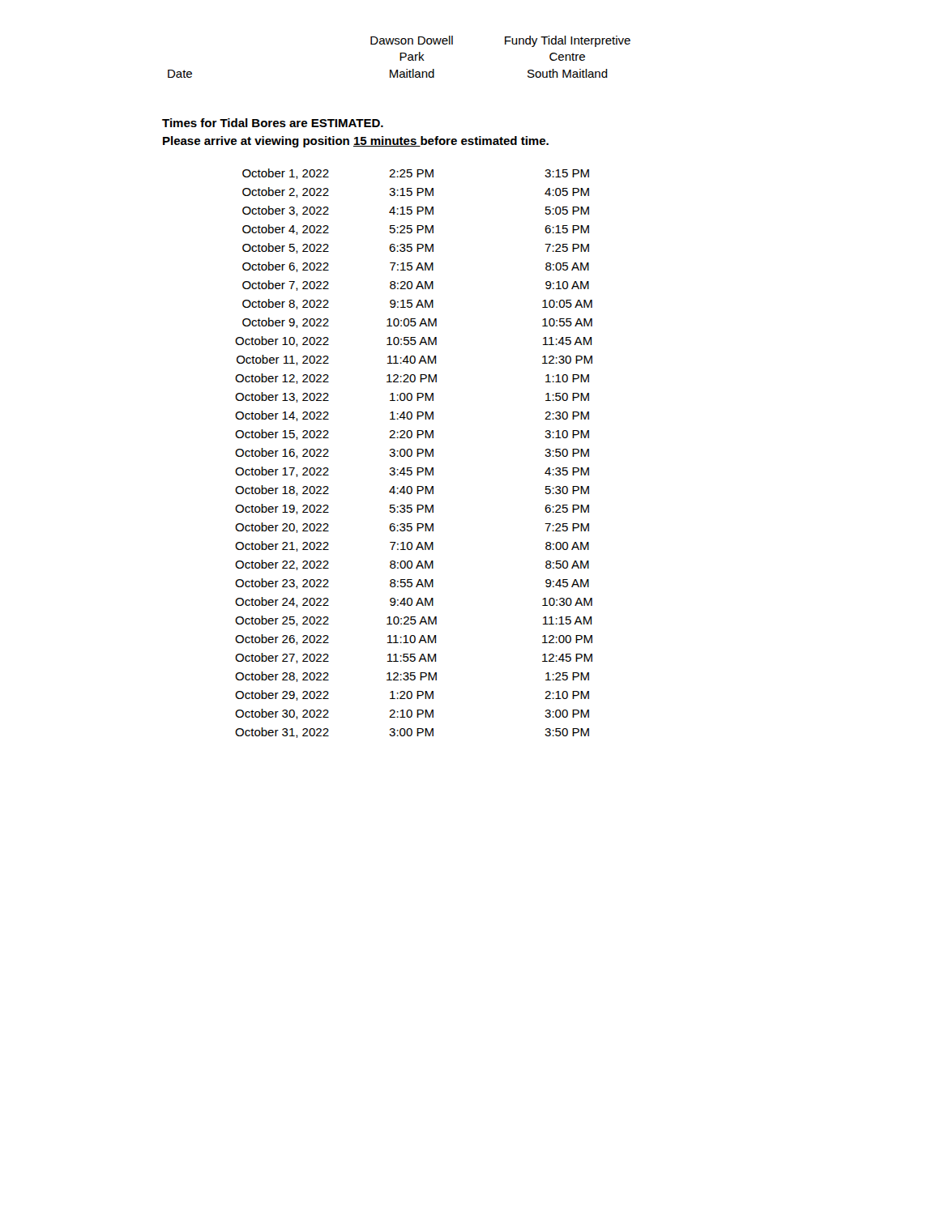| | Dawson Dowell Park | Fundy Tidal Interpretive Centre |
| Date | Maitland | South Maitland |
Times for Tidal Bores are ESTIMATED.
Please arrive at viewing position 15 minutes before estimated time.
| October 1, 2022 | 2:25 PM | 3:15 PM |
| October 2, 2022 | 3:15 PM | 4:05 PM |
| October 3, 2022 | 4:15 PM | 5:05 PM |
| October 4, 2022 | 5:25 PM | 6:15 PM |
| October 5, 2022 | 6:35 PM | 7:25 PM |
| October 6, 2022 | 7:15 AM | 8:05 AM |
| October 7, 2022 | 8:20 AM | 9:10 AM |
| October 8, 2022 | 9:15 AM | 10:05 AM |
| October 9, 2022 | 10:05 AM | 10:55 AM |
| October 10, 2022 | 10:55 AM | 11:45 AM |
| October 11, 2022 | 11:40 AM | 12:30 PM |
| October 12, 2022 | 12:20 PM | 1:10 PM |
| October 13, 2022 | 1:00 PM | 1:50 PM |
| October 14, 2022 | 1:40 PM | 2:30 PM |
| October 15, 2022 | 2:20 PM | 3:10 PM |
| October 16, 2022 | 3:00 PM | 3:50 PM |
| October 17, 2022 | 3:45 PM | 4:35 PM |
| October 18, 2022 | 4:40 PM | 5:30 PM |
| October 19, 2022 | 5:35 PM | 6:25 PM |
| October 20, 2022 | 6:35 PM | 7:25 PM |
| October 21, 2022 | 7:10 AM | 8:00 AM |
| October 22, 2022 | 8:00 AM | 8:50 AM |
| October 23, 2022 | 8:55 AM | 9:45 AM |
| October 24, 2022 | 9:40 AM | 10:30 AM |
| October 25, 2022 | 10:25 AM | 11:15 AM |
| October 26, 2022 | 11:10 AM | 12:00 PM |
| October 27, 2022 | 11:55 AM | 12:45 PM |
| October 28, 2022 | 12:35 PM | 1:25 PM |
| October 29, 2022 | 1:20 PM | 2:10 PM |
| October 30, 2022 | 2:10 PM | 3:00 PM |
| October 31, 2022 | 3:00 PM | 3:50 PM |